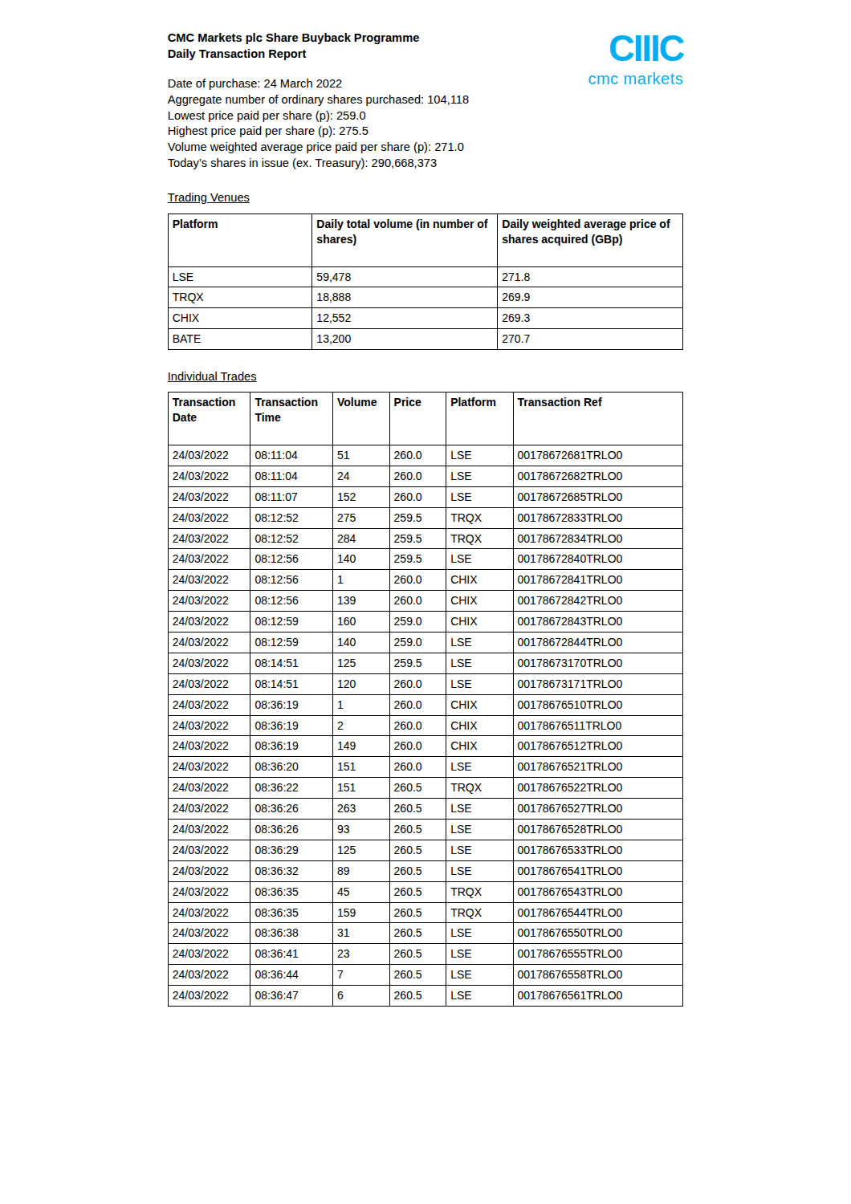CMC Markets plc Share Buyback Programme
Daily Transaction Report
Date of purchase: 24 March 2022
Aggregate number of ordinary shares purchased: 104,118
Lowest price paid per share (p): 259.0
Highest price paid per share (p): 275.5
Volume weighted average price paid per share (p): 271.0
Today’s shares in issue (ex. Treasury): 290,668,373
CIIIC
cmc markets
Trading Venues
| Platform | Daily total volume (in number of shares) | Daily weighted average price of shares acquired (GBp) |
| --- | --- | --- |
| LSE | 59,478 | 271.8 |
| TRQX | 18,888 | 269.9 |
| CHIX | 12,552 | 269.3 |
| BATE | 13,200 | 270.7 |
Individual Trades
| Transaction Date | Transaction Time | Volume | Price | Platform | Transaction Ref |
| --- | --- | --- | --- | --- | --- |
| 24/03/2022 | 08:11:04 | 51 | 260.0 | LSE | 00178672681TRLO0 |
| 24/03/2022 | 08:11:04 | 24 | 260.0 | LSE | 00178672682TRLO0 |
| 24/03/2022 | 08:11:07 | 152 | 260.0 | LSE | 00178672685TRLO0 |
| 24/03/2022 | 08:12:52 | 275 | 259.5 | TRQX | 00178672833TRLO0 |
| 24/03/2022 | 08:12:52 | 284 | 259.5 | TRQX | 00178672834TRLO0 |
| 24/03/2022 | 08:12:56 | 140 | 259.5 | LSE | 00178672840TRLO0 |
| 24/03/2022 | 08:12:56 | 1 | 260.0 | CHIX | 00178672841TRLO0 |
| 24/03/2022 | 08:12:56 | 139 | 260.0 | CHIX | 00178672842TRLO0 |
| 24/03/2022 | 08:12:59 | 160 | 259.0 | CHIX | 00178672843TRLO0 |
| 24/03/2022 | 08:12:59 | 140 | 259.0 | LSE | 00178672844TRLO0 |
| 24/03/2022 | 08:14:51 | 125 | 259.5 | LSE | 00178673170TRLO0 |
| 24/03/2022 | 08:14:51 | 120 | 260.0 | LSE | 00178673171TRLO0 |
| 24/03/2022 | 08:36:19 | 1 | 260.0 | CHIX | 00178676510TRLO0 |
| 24/03/2022 | 08:36:19 | 2 | 260.0 | CHIX | 00178676511TRLO0 |
| 24/03/2022 | 08:36:19 | 149 | 260.0 | CHIX | 00178676512TRLO0 |
| 24/03/2022 | 08:36:20 | 151 | 260.0 | LSE | 00178676521TRLO0 |
| 24/03/2022 | 08:36:22 | 151 | 260.5 | TRQX | 00178676522TRLO0 |
| 24/03/2022 | 08:36:26 | 263 | 260.5 | LSE | 00178676527TRLO0 |
| 24/03/2022 | 08:36:26 | 93 | 260.5 | LSE | 00178676528TRLO0 |
| 24/03/2022 | 08:36:29 | 125 | 260.5 | LSE | 00178676533TRLO0 |
| 24/03/2022 | 08:36:32 | 89 | 260.5 | LSE | 00178676541TRLO0 |
| 24/03/2022 | 08:36:35 | 45 | 260.5 | TRQX | 00178676543TRLO0 |
| 24/03/2022 | 08:36:35 | 159 | 260.5 | TRQX | 00178676544TRLO0 |
| 24/03/2022 | 08:36:38 | 31 | 260.5 | LSE | 00178676550TRLO0 |
| 24/03/2022 | 08:36:41 | 23 | 260.5 | LSE | 00178676555TRLO0 |
| 24/03/2022 | 08:36:44 | 7 | 260.5 | LSE | 00178676558TRLO0 |
| 24/03/2022 | 08:36:47 | 6 | 260.5 | LSE | 00178676561TRLO0 |